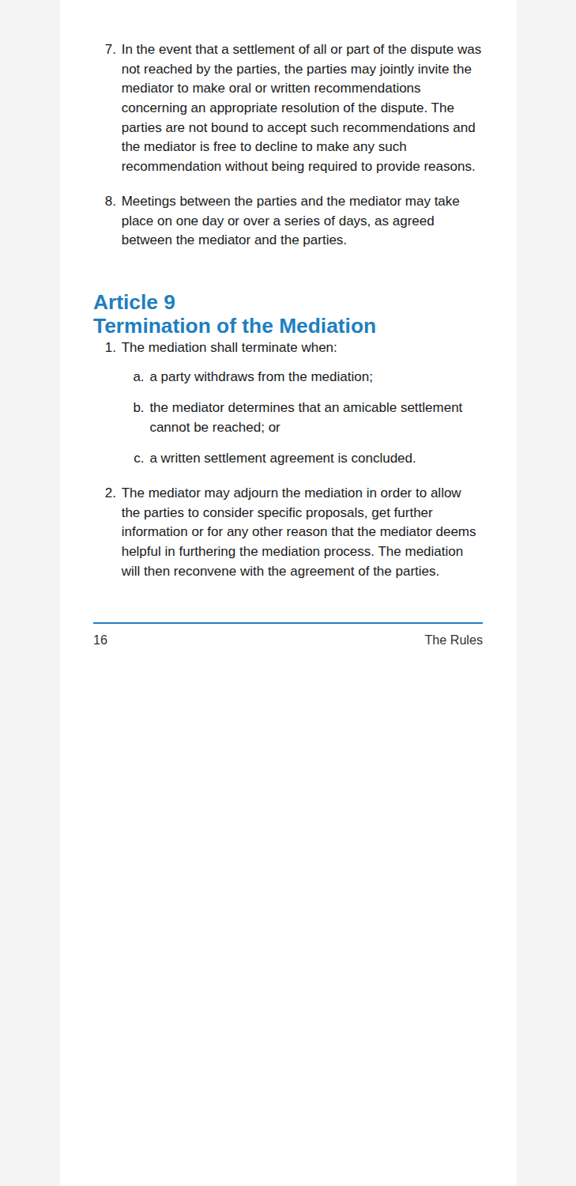In the event that a settlement of all or part of the dispute was not reached by the parties, the parties may jointly invite the mediator to make oral or written recommendations concerning an appropriate resolution of the dispute. The parties are not bound to accept such recommendations and the mediator is free to decline to make any such recommendation without being required to provide reasons.
Meetings between the parties and the mediator may take place on one day or over a series of days, as agreed between the mediator and the parties.
Article 9 Termination of the Mediation
The mediation shall terminate when:
a party withdraws from the mediation;
the mediator determines that an amicable settlement cannot be reached; or
a written settlement agreement is concluded.
The mediator may adjourn the mediation in order to allow the parties to consider specific proposals, get further information or for any other reason that the mediator deems helpful in furthering the mediation process. The mediation will then reconvene with the agreement of the parties.
16 The Rules